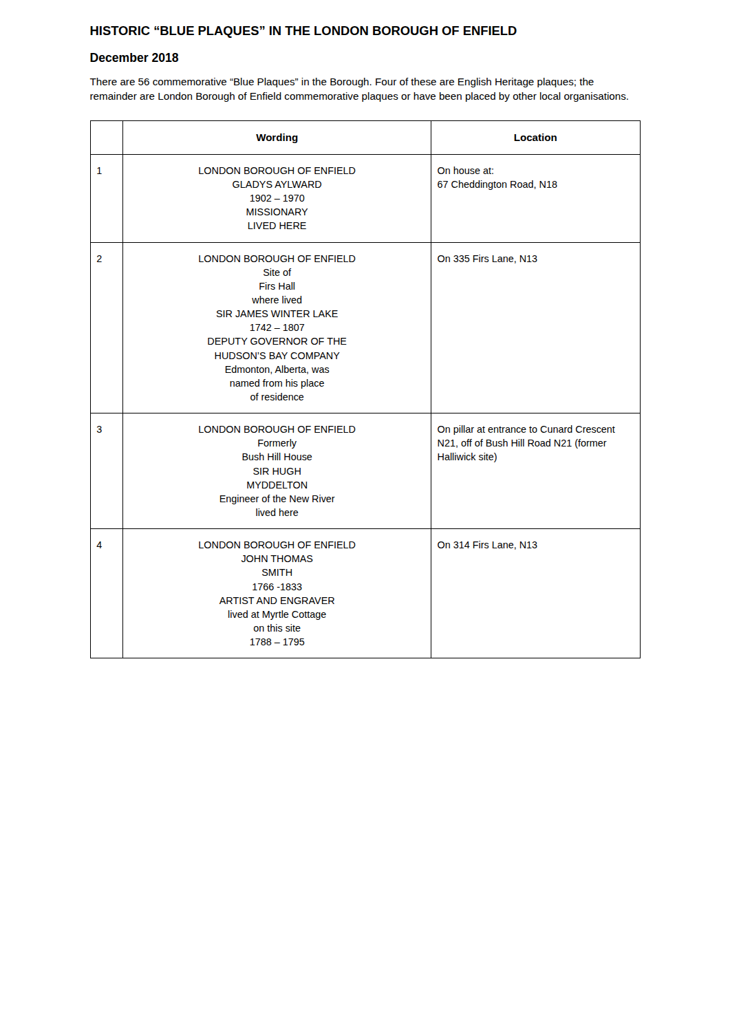HISTORIC “BLUE PLAQUES” IN THE LONDON BOROUGH OF ENFIELD
December 2018
There are 56 commemorative “Blue Plaques” in the Borough. Four of these are English Heritage plaques; the remainder are London Borough of Enfield commemorative plaques or have been placed by other local organisations.
| | Wording | Location |
| --- | --- | --- |
| 1 | LONDON BOROUGH OF ENFIELD GLADYS AYLWARD 1902 – 1970 MISSIONARY LIVED HERE | On house at: 67 Cheddington Road, N18 |
| 2 | LONDON BOROUGH OF ENFIELD Site of Firs Hall where lived SIR JAMES WINTER LAKE 1742 – 1807 DEPUTY GOVERNOR OF THE HUDSON’S BAY COMPANY Edmonton, Alberta, was named from his place of residence | On 335 Firs Lane, N13 |
| 3 | LONDON BOROUGH OF ENFIELD Formerly Bush Hill House SIR HUGH MYDDELTON Engineer of the New River lived here | On pillar at entrance to Cunard Crescent N21, off of Bush Hill Road N21 (former Halliwick site) |
| 4 | LONDON BOROUGH OF ENFIELD JOHN THOMAS SMITH 1766 -1833 ARTIST AND ENGRAVER lived at Myrtle Cottage on this site 1788 – 1795 | On 314 Firs Lane, N13 |